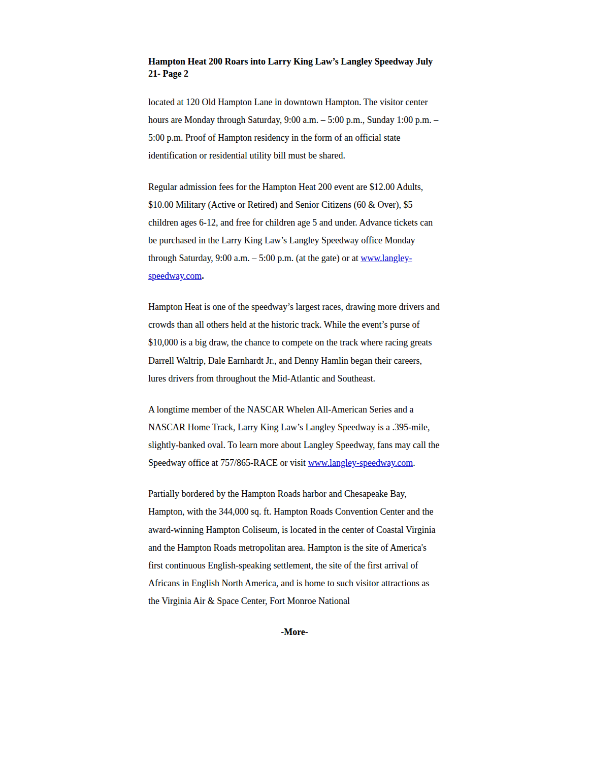Hampton Heat 200 Roars into Larry King Law’s Langley Speedway July 21- Page 2
located at 120 Old Hampton Lane in downtown Hampton. The visitor center hours are Monday through Saturday, 9:00 a.m. – 5:00 p.m., Sunday 1:00 p.m. – 5:00 p.m. Proof of Hampton residency in the form of an official state identification or residential utility bill must be shared.
Regular admission fees for the Hampton Heat 200 event are $12.00 Adults, $10.00 Military (Active or Retired) and Senior Citizens (60 & Over), $5 children ages 6-12, and free for children age 5 and under. Advance tickets can be purchased in the Larry King Law’s Langley Speedway office Monday through Saturday, 9:00 a.m. – 5:00 p.m. (at the gate) or at www.langley-speedway.com.
Hampton Heat is one of the speedway’s largest races, drawing more drivers and crowds than all others held at the historic track. While the event’s purse of $10,000 is a big draw, the chance to compete on the track where racing greats Darrell Waltrip, Dale Earnhardt Jr., and Denny Hamlin began their careers, lures drivers from throughout the Mid-Atlantic and Southeast.
A longtime member of the NASCAR Whelen All-American Series and a NASCAR Home Track, Larry King Law’s Langley Speedway is a .395-mile, slightly-banked oval. To learn more about Langley Speedway, fans may call the Speedway office at 757/865-RACE or visit www.langley-speedway.com.
Partially bordered by the Hampton Roads harbor and Chesapeake Bay, Hampton, with the 344,000 sq. ft. Hampton Roads Convention Center and the award-winning Hampton Coliseum, is located in the center of Coastal Virginia and the Hampton Roads metropolitan area. Hampton is the site of America's first continuous English-speaking settlement, the site of the first arrival of Africans in English North America, and is home to such visitor attractions as the Virginia Air & Space Center, Fort Monroe National
-More-